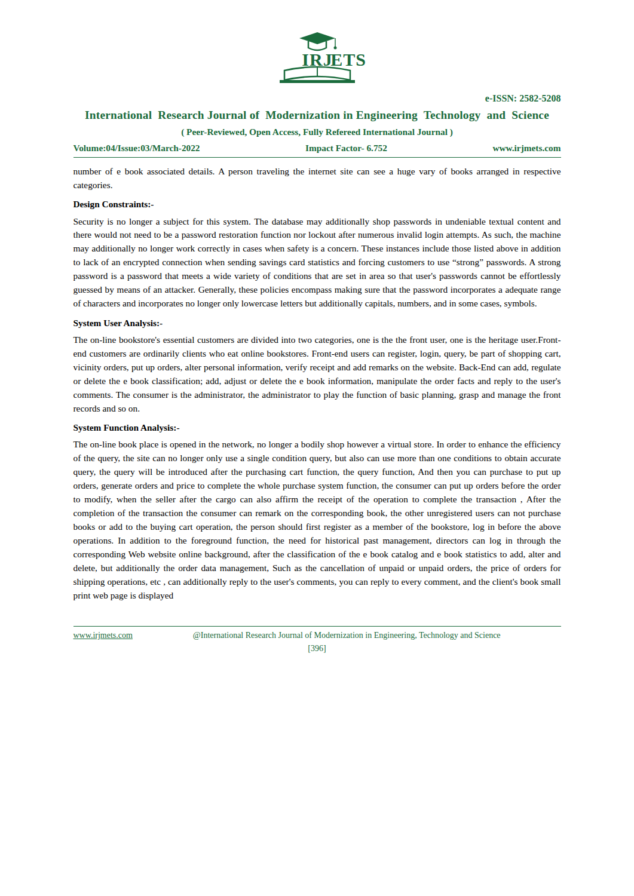IRJ ETS
e-ISSN: 2582-5208
International Research Journal of Modernization in Engineering Technology and Science
( Peer-Reviewed, Open Access, Fully Refereed International Journal )
Volume:04/Issue:03/March-2022 Impact Factor- 6.752 www.irjmets.com
number of e book associated details. A person traveling the internet site can see a huge vary of books arranged in respective categories.
Design Constraints:-
Security is no longer a subject for this system. The database may additionally shop passwords in undeniable textual content and there would not need to be a password restoration function nor lockout after numerous invalid login attempts. As such, the machine may additionally no longer work correctly in cases when safety is a concern. These instances include those listed above in addition to lack of an encrypted connection when sending savings card statistics and forcing customers to use “strong” passwords. A strong password is a password that meets a wide variety of conditions that are set in area so that user's passwords cannot be effortlessly guessed by means of an attacker. Generally, these policies encompass making sure that the password incorporates a adequate range of characters and incorporates no longer only lowercase letters but additionally capitals, numbers, and in some cases, symbols.
System User Analysis:-
The on-line bookstore's essential customers are divided into two categories, one is the the front user, one is the heritage user.Front-end customers are ordinarily clients who eat online bookstores. Front-end users can register, login, query, be part of shopping cart, vicinity orders, put up orders, alter personal information, verify receipt and add remarks on the website. Back-End can add, regulate or delete the e book classification; add, adjust or delete the e book information, manipulate the order facts and reply to the user's comments. The consumer is the administrator, the administrator to play the function of basic planning, grasp and manage the front records and so on.
System Function Analysis:-
The on-line book place is opened in the network, no longer a bodily shop however a virtual store. In order to enhance the efficiency of the query, the site can no longer only use a single condition query, but also can use more than one conditions to obtain accurate query, the query will be introduced after the purchasing cart function, the query function, And then you can purchase to put up orders, generate orders and price to complete the whole purchase system function, the consumer can put up orders before the order to modify, when the seller after the cargo can also affirm the receipt of the operation to complete the transaction , After the completion of the transaction the consumer can remark on the corresponding book, the other unregistered users can not purchase books or add to the buying cart operation, the person should first register as a member of the bookstore, log in before the above operations. In addition to the foreground function, the need for historical past management, directors can log in through the corresponding Web website online background, after the classification of the e book catalog and e book statistics to add, alter and delete, but additionally the order data management, Such as the cancellation of unpaid or unpaid orders, the price of orders for shipping operations, etc , can additionally reply to the user's comments, you can reply to every comment, and the client's book small print web page is displayed
www.irjmets.com @International Research Journal of Modernization in Engineering, Technology and Science
[396]